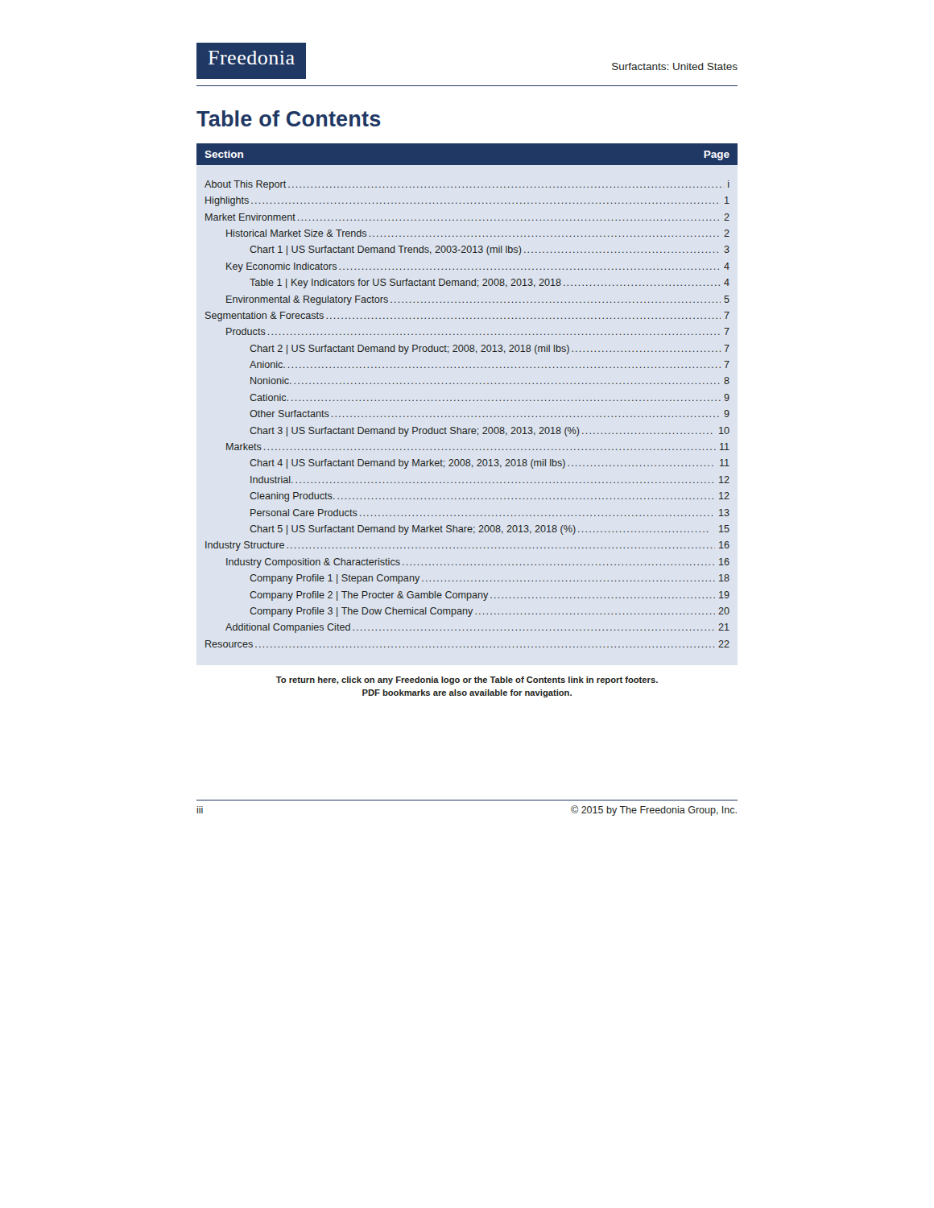Freedonia
Surfactants: United States
Table of Contents
Section Page
About This Report........................................................................................................................................... i
Highlights....................................................................................................................................................... 1
Market Environment..................................................................................................................................... 2
Historical Market Size & Trends....................................................................................................... 2
Chart 1 | US Surfactant Demand Trends, 2003-2013 (mil lbs).......................................................... 3
Key Economic Indicators................................................................................................................. 4
Table 1 | Key Indicators for US Surfactant Demand; 2008, 2013, 2018.......................................... 4
Environmental & Regulatory Factors................................................................................................. 5
Segmentation & Forecasts............................................................................................................................. 7
Products................................................................................................................................................. 7
Chart 2 | US Surfactant Demand by Product; 2008, 2013, 2018 (mil lbs)........................................ 7
Anionic.................................................................................................................................................. 7
Nonionic............................................................................................................................................... 8
Cationic................................................................................................................................................ 9
Other Surfactants................................................................................................................................. 9
Chart 3 | US Surfactant Demand by Product Share; 2008, 2013, 2018 (%)................................... 10
Markets.................................................................................................................................................. 11
Chart 4 | US Surfactant Demand by Market; 2008, 2013, 2018 (mil lbs)....................................... 11
Industrial.............................................................................................................................................. 12
Cleaning Products............................................................................................................................... 12
Personal Care Products......................................................................................................................... 13
Chart 5 | US Surfactant Demand by Market Share; 2008, 2013, 2018 (%)................................... 15
Industry Structure......................................................................................................................................... 16
Industry Composition & Characteristics........................................................................................... 16
Company Profile 1 | Stepan Company....................................................................................... 18
Company Profile 2 | The Procter & Gamble Company.................................................................... 19
Company Profile 3 | The Dow Chemical Company....................................................................... 20
Additional Companies Cited............................................................................................................. 21
Resources..................................................................................................................................................... 22
To return here, click on any Freedonia logo or the Table of Contents link in report footers.
PDF bookmarks are also available for navigation.
iii © 2015 by The Freedonia Group, Inc.